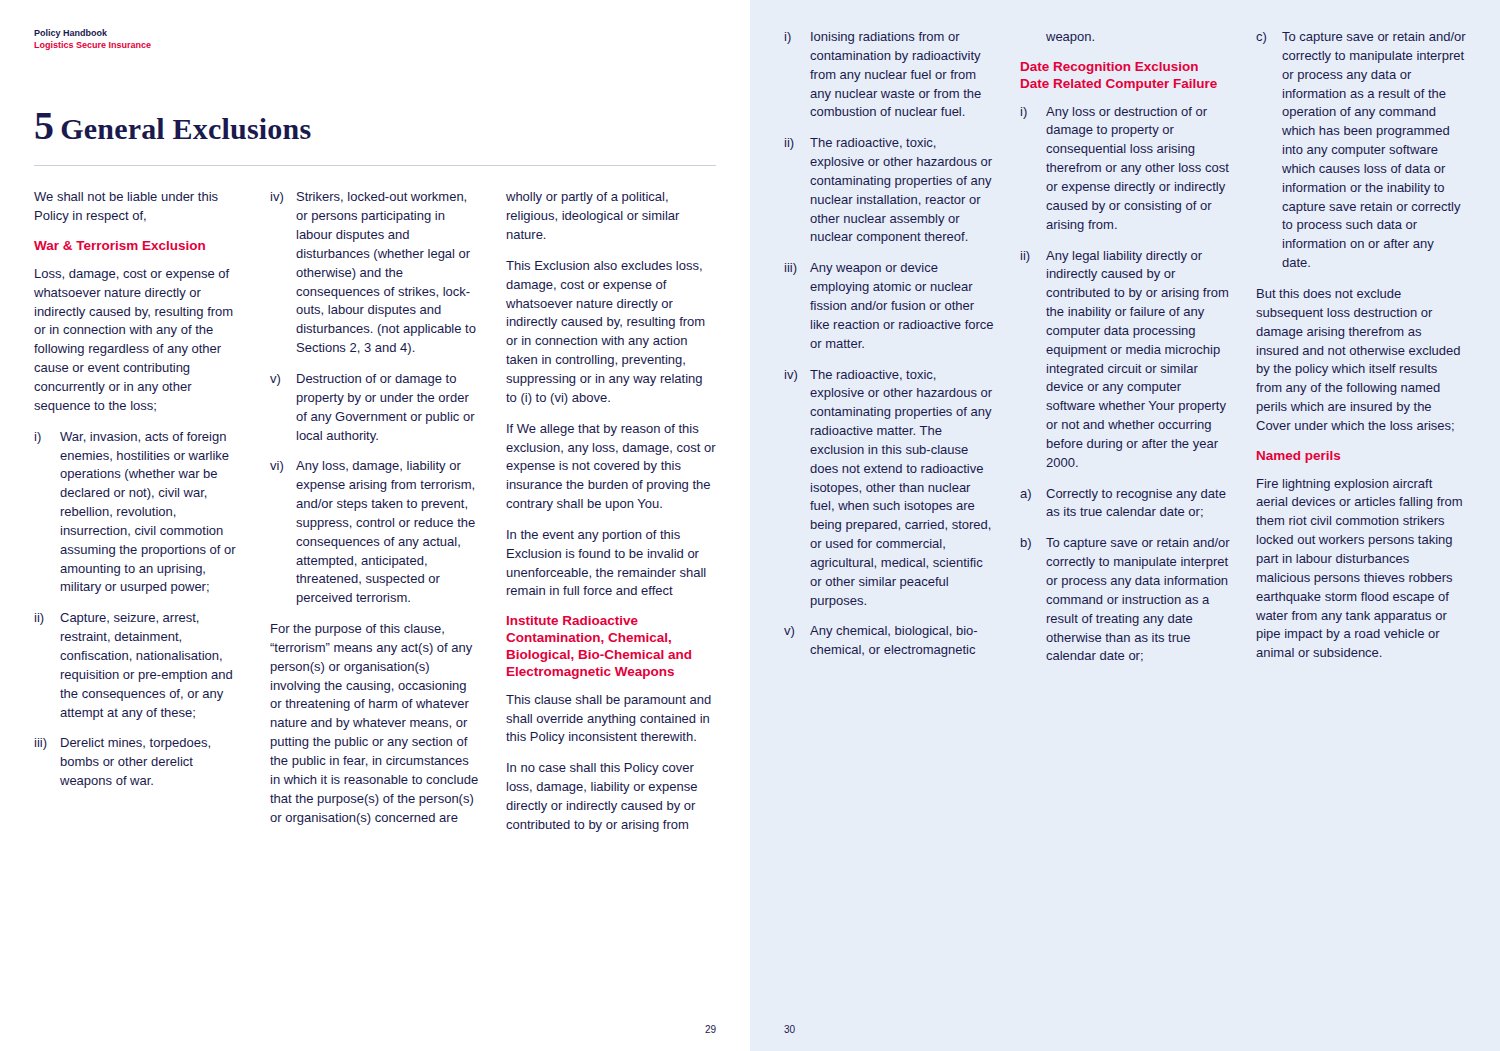Policy Handbook
Logistics Secure Insurance
5 General Exclusions
We shall not be liable under this Policy in respect of,
War & Terrorism Exclusion
Loss, damage, cost or expense of whatsoever nature directly or indirectly caused by, resulting from or in connection with any of the following regardless of any other cause or event contributing concurrently or in any other sequence to the loss;
i) War, invasion, acts of foreign enemies, hostilities or warlike operations (whether war be declared or not), civil war, rebellion, revolution, insurrection, civil commotion assuming the proportions of or amounting to an uprising, military or usurped power;
ii) Capture, seizure, arrest, restraint, detainment, confiscation, nationalisation, requisition or pre-emption and the consequences of, or any attempt at any of these;
iii) Derelict mines, torpedoes, bombs or other derelict weapons of war.
iv) Strikers, locked-out workmen, or persons participating in labour disputes and disturbances (whether legal or otherwise) and the consequences of strikes, lock-outs, labour disputes and disturbances. (not applicable to Sections 2, 3 and 4).
v) Destruction of or damage to property by or under the order of any Government or public or local authority.
vi) Any loss, damage, liability or expense arising from terrorism, and/or steps taken to prevent, suppress, control or reduce the consequences of any actual, attempted, anticipated, threatened, suspected or perceived terrorism.
For the purpose of this clause, “terrorism” means any act(s) of any person(s) or organisation(s) involving the causing, occasioning or threatening of harm of whatever nature and by whatever means, or putting the public or any section of the public in fear, in circumstances in which it is reasonable to conclude that the purpose(s) of the person(s) or organisation(s) concerned are wholly or partly of a political, religious, ideological or similar nature.
This Exclusion also excludes loss, damage, cost or expense of whatsoever nature directly or indirectly caused by, resulting from or in connection with any action taken in controlling, preventing, suppressing or in any way relating to (i) to (vi) above.
If We allege that by reason of this exclusion, any loss, damage, cost or expense is not covered by this insurance the burden of proving the contrary shall be upon You.
In the event any portion of this Exclusion is found to be invalid or unenforceable, the remainder shall remain in full force and effect
Institute Radioactive Contamination, Chemical, Biological, Bio-Chemical and Electromagnetic Weapons
This clause shall be paramount and shall override anything contained in this Policy inconsistent therewith.
In no case shall this Policy cover loss, damage, liability or expense directly or indirectly caused by or contributed to by or arising from
29
i) Ionising radiations from or contamination by radioactivity from any nuclear fuel or from any nuclear waste or from the combustion of nuclear fuel.
ii) The radioactive, toxic, explosive or other hazardous or contaminating properties of any nuclear installation, reactor or other nuclear assembly or nuclear component thereof.
iii) Any weapon or device employing atomic or nuclear fission and/or fusion or other like reaction or radioactive force or matter.
iv) The radioactive, toxic, explosive or other hazardous or contaminating properties of any radioactive matter. The exclusion in this sub-clause does not extend to radioactive isotopes, other than nuclear fuel, when such isotopes are being prepared, carried, stored, or used for commercial, agricultural, medical, scientific or other similar peaceful purposes.
v) Any chemical, biological, bio-chemical, or electromagnetic weapon.
Date Recognition Exclusion Date Related Computer Failure
i) Any loss or destruction of or damage to property or consequential loss arising therefrom or any other loss cost or expense directly or indirectly caused by or consisting of or arising from.
ii) Any legal liability directly or indirectly caused by or contributed to by or arising from the inability or failure of any computer data processing equipment or media microchip integrated circuit or similar device or any computer software whether Your property or not and whether occurring before during or after the year 2000.
a) Correctly to recognise any date as its true calendar date or;
b) To capture save or retain and/or correctly to manipulate interpret or process any data information command or instruction as a result of treating any date otherwise than as its true calendar date or;
c) To capture save or retain and/or correctly to manipulate interpret or process any data or information as a result of the operation of any command which has been programmed into any computer software which causes loss of data or information or the inability to capture save retain or correctly to process such data or information on or after any date.
But this does not exclude subsequent loss destruction or damage arising therefrom as insured and not otherwise excluded by the policy which itself results from any of the following named perils which are insured by the Cover under which the loss arises;
Named perils
Fire lightning explosion aircraft aerial devices or articles falling from them riot civil commotion strikers locked out workers persons taking part in labour disturbances malicious persons thieves robbers earthquake storm flood escape of water from any tank apparatus or pipe impact by a road vehicle or animal or subsidence.
30